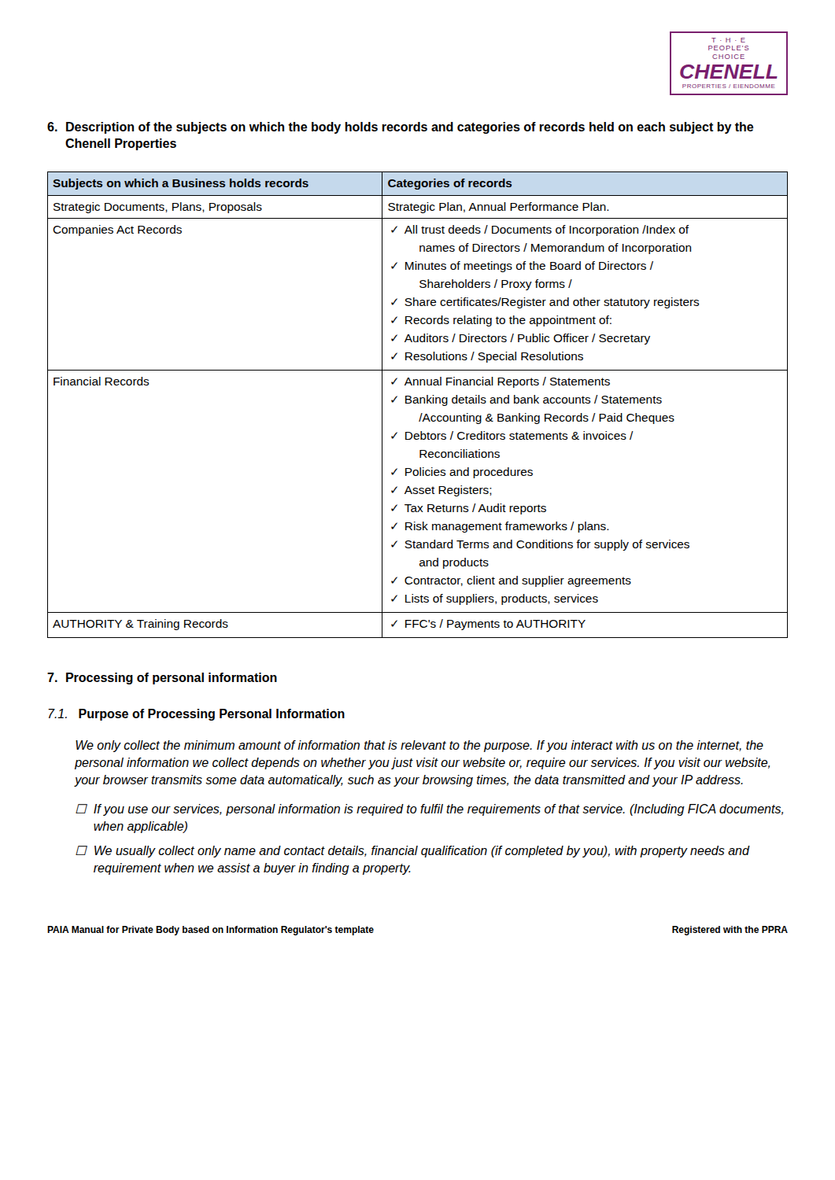T · H · E
PEOPLE'S
CHOICE
CHENELL
PROPERTIES / EIENDOMME
6.
Description of the subjects on which the body holds records and categories of records held on each subject by the Chenell Properties
| Subjects on which a Business holds records | Categories of records |
| --- | --- |
| Strategic Documents, Plans, Proposals | Strategic Plan, Annual Performance Plan. |
| Companies Act Records | All trust deeds / Documents of Incorporation /Index of names of Directors / Memorandum of Incorporation Minutes of meetings of the Board of Directors / Shareholders / Proxy forms / Share certificates/Register and other statutory registers Records relating to the appointment of: Auditors / Directors / Public Officer / Secretary Resolutions / Special Resolutions |
| Financial Records | Annual Financial Reports / Statements Banking details and bank accounts / Statements /Accounting & Banking Records / Paid Cheques Debtors / Creditors statements & invoices / Reconciliations Policies and procedures Asset Registers; Tax Returns / Audit reports Risk management frameworks / plans. Standard Terms and Conditions for supply of services and products Contractor, client and supplier agreements Lists of suppliers, products, services |
| AUTHORITY & Training Records | FFC's / Payments to AUTHORITY |
7.
Processing of personal information
7.1.
Purpose of Processing Personal Information
We only collect the minimum amount of information that is relevant to the purpose. If you interact with us on the internet, the personal information we collect depends on whether you just visit our website or, require our services. If you visit our website, your browser transmits some data automatically, such as your browsing times, the data transmitted and your IP address.
☐
If you use our services, personal information is required to fulfil the requirements of that service. (Including FICA documents, when applicable)
☐
We usually collect only name and contact details, financial qualification (if completed by you), with property needs and requirement when we assist a buyer in finding a property.
PAIA Manual for Private Body based on Information Regulator's template
Registered with the PPRA